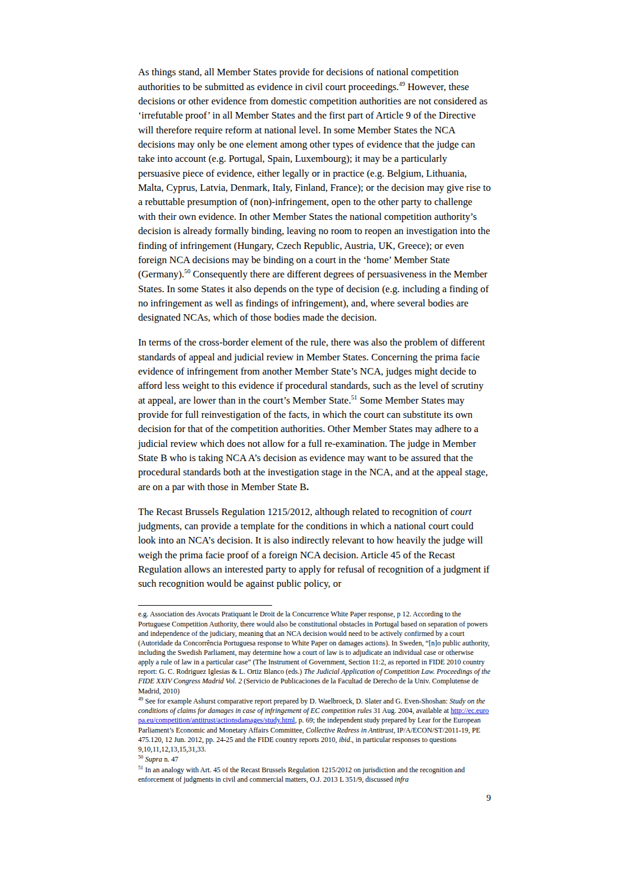As things stand, all Member States provide for decisions of national competition authorities to be submitted as evidence in civil court proceedings.49 However, these decisions or other evidence from domestic competition authorities are not considered as ‘irrefutable proof’ in all Member States and the first part of Article 9 of the Directive will therefore require reform at national level. In some Member States the NCA decisions may only be one element among other types of evidence that the judge can take into account (e.g. Portugal, Spain, Luxembourg); it may be a particularly persuasive piece of evidence, either legally or in practice (e.g. Belgium, Lithuania, Malta, Cyprus, Latvia, Denmark, Italy, Finland, France); or the decision may give rise to a rebuttable presumption of (non)-infringement, open to the other party to challenge with their own evidence. In other Member States the national competition authority’s decision is already formally binding, leaving no room to reopen an investigation into the finding of infringement (Hungary, Czech Republic, Austria, UK, Greece); or even foreign NCA decisions may be binding on a court in the ‘home’ Member State (Germany).50 Consequently there are different degrees of persuasiveness in the Member States. In some States it also depends on the type of decision (e.g. including a finding of no infringement as well as findings of infringement), and, where several bodies are designated NCAs, which of those bodies made the decision.
In terms of the cross-border element of the rule, there was also the problem of different standards of appeal and judicial review in Member States. Concerning the prima facie evidence of infringement from another Member State’s NCA, judges might decide to afford less weight to this evidence if procedural standards, such as the level of scrutiny at appeal, are lower than in the court’s Member State.51 Some Member States may provide for full reinvestigation of the facts, in which the court can substitute its own decision for that of the competition authorities. Other Member States may adhere to a judicial review which does not allow for a full re-examination. The judge in Member State B who is taking NCA A’s decision as evidence may want to be assured that the procedural standards both at the investigation stage in the NCA, and at the appeal stage, are on a par with those in Member State B.
The Recast Brussels Regulation 1215/2012, although related to recognition of court judgments, can provide a template for the conditions in which a national court could look into an NCA’s decision. It is also indirectly relevant to how heavily the judge will weigh the prima facie proof of a foreign NCA decision. Article 45 of the Recast Regulation allows an interested party to apply for refusal of recognition of a judgment if such recognition would be against public policy, or
e.g. Association des Avocats Pratiquant le Droit de la Concurrence White Paper response, p 12. According to the Portuguese Competition Authority, there would also be constitutional obstacles in Portugal based on separation of powers and independence of the judiciary, meaning that an NCA decision would need to be actively confirmed by a court (Autoridade da Concorrência Portuguesa response to White Paper on damages actions). In Sweden, “[n]o public authority, including the Swedish Parliament, may determine how a court of law is to adjudicate an individual case or otherwise apply a rule of law in a particular case” (The Instrument of Government, Section 11:2, as reported in FIDE 2010 country report: G. C. Rodriguez Iglesias & L. Ortiz Blanco (eds.) The Judicial Application of Competition Law. Proceedings of the FIDE XXIV Congress Madrid Vol. 2 (Servicio de Publicaciones de la Facultad de Derecho de la Univ. Complutense de Madrid, 2010)
49 See for example Ashurst comparative report prepared by D. Waelbroeck, D. Slater and G. Even-Shoshan: Study on the conditions of claims for damages in case of infringement of EC competition rules 31 Aug. 2004, available at http://ec.europa.eu/competition/antitrust/actionsdamages/study.html, p. 69; the independent study prepared by Lear for the European Parliament’s Economic and Monetary Affairs Committee, Collective Redress in Antitrust, IP/A/ECON/ST/2011-19, PE 475.120, 12 Jun. 2012, pp. 24-25 and the FIDE country reports 2010, ibid., in particular responses to questions 9,10,11,12,13,15,31,33.
50 Supra n. 47
51 In an analogy with Art. 45 of the Recast Brussels Regulation 1215/2012 on jurisdiction and the recognition and enforcement of judgments in civil and commercial matters, O.J. 2013 L 351/9, discussed infra
9